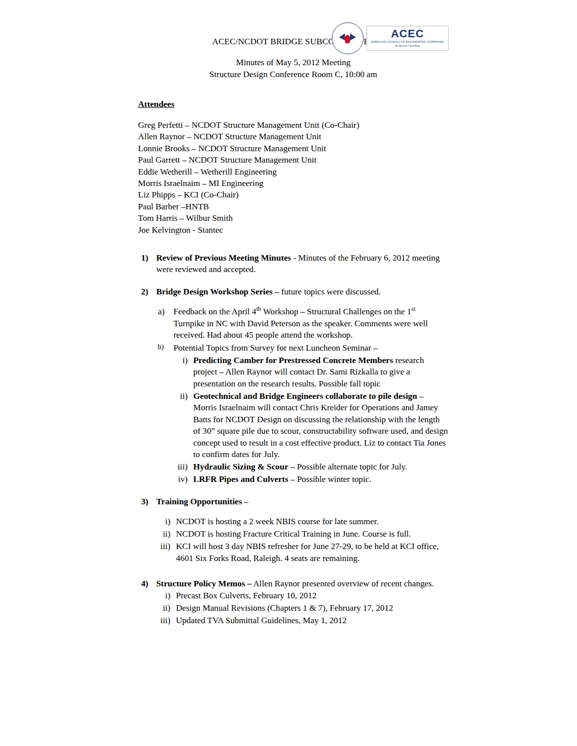ACEC
American Council of Engineering Companies
of North Carolina
ACEC/NCDOT BRIDGE SUBCOMMITTEE
Minutes of May 5, 2012 Meeting Structure Design Conference Room C, 10:00 am
Attendees
Greg Perfetti – NCDOT Structure Management Unit (Co-Chair)
Allen Raynor – NCDOT Structure Management Unit
Lonnie Brooks – NCDOT Structure Management Unit
Paul Garrett – NCDOT Structure Management Unit
Eddie Wetherill – Wetherill Engineering
Morris Israelnaim – MI Engineering
Liz Phipps – KCI (Co-Chair)
Paul Barber –HNTB
Tom Harris – Wilbur Smith
Joe Kelvington - Stantec
Review of Previous Meeting Minutes - Minutes of the February 6, 2012 meeting were reviewed and accepted.
Bridge Design Workshop Series – future topics were discussed.
Feedback on the April 4th Workshop – Structural Challenges on the 1st Turnpike in NC with David Peterson as the speaker. Comments were well received. Had about 45 people attend the workshop.
Potential Topics from Survey for next Luncheon Seminar –
Predicting Camber for Prestressed Concrete Members research project – Allen Raynor will contact Dr. Sami Rizkalla to give a presentation on the research results. Possible fall topic
Geotechnical and Bridge Engineers collaborate to pile design – Morris Israelnaim will contact Chris Kreider for Operations and Jamey Batts for NCDOT Design on discussing the relationship with the length of 30” square pile due to scour, constructability software used, and design concept used to result in a cost effective product. Liz to contact Tia Jones to confirm dates for July.
Hydraulic Sizing & Scour – Possible alternate topic for July.
LRFR Pipes and Culverts – Possible winter topic.
Training Opportunities –
NCDOT is hosting a 2 week NBIS course for late summer.
NCDOT is hosting Fracture Critical Training in June. Course is full.
KCI will host 3 day NBIS refresher for June 27-29, to be held at KCI office, 4601 Six Forks Road, Raleigh. 4 seats are remaining.
Structure Policy Memos – Allen Raynor presented overview of recent changes.
Precast Box Culverts, February 10, 2012
Design Manual Revisions (Chapters 1 & 7), February 17, 2012
Updated TVA Submittal Guidelines, May 1, 2012